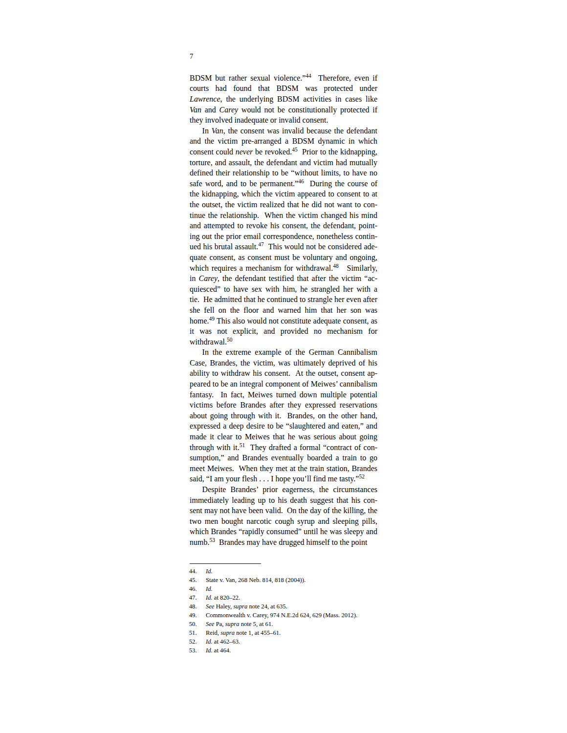7
BDSM but rather sexual violence.”44 Therefore, even if courts had found that BDSM was protected under Lawrence, the underlying BDSM activities in cases like Van and Carey would not be constitutionally protected if they involved inadequate or invalid consent.
In Van, the consent was invalid because the defendant and the victim pre-arranged a BDSM dynamic in which consent could never be revoked.45 Prior to the kidnapping, torture, and assault, the defendant and victim had mutually defined their relationship to be “without limits, to have no safe word, and to be permanent.”46 During the course of the kidnapping, which the victim appeared to consent to at the outset, the victim realized that he did not want to continue the relationship. When the victim changed his mind and attempted to revoke his consent, the defendant, pointing out the prior email correspondence, nonetheless continued his brutal assault.47 This would not be considered adequate consent, as consent must be voluntary and ongoing, which requires a mechanism for withdrawal.48 Similarly, in Carey, the defendant testified that after the victim “acquiesced” to have sex with him, he strangled her with a tie. He admitted that he continued to strangle her even after she fell on the floor and warned him that her son was home.49 This also would not constitute adequate consent, as it was not explicit, and provided no mechanism for withdrawal.50
In the extreme example of the German Cannibalism Case, Brandes, the victim, was ultimately deprived of his ability to withdraw his consent. At the outset, consent appeared to be an integral component of Meiwes’ cannibalism fantasy. In fact, Meiwes turned down multiple potential victims before Brandes after they expressed reservations about going through with it. Brandes, on the other hand, expressed a deep desire to be “slaughtered and eaten,” and made it clear to Meiwes that he was serious about going through with it.51 They drafted a formal “contract of consumption,” and Brandes eventually boarded a train to go meet Meiwes. When they met at the train station, Brandes said, “I am your flesh . . . I hope you’ll find me tasty.”52
Despite Brandes’ prior eagerness, the circumstances immediately leading up to his death suggest that his consent may not have been valid. On the day of the killing, the two men bought narcotic cough syrup and sleeping pills, which Brandes “rapidly consumed” until he was sleepy and numb.53 Brandes may have drugged himself to the point
44. Id.
45. State v. Van, 268 Neb. 814, 818 (2004)).
46. Id.
47. Id. at 820–22.
48. See Haley, supra note 24, at 635.
49. Commonwealth v. Carey, 974 N.E.2d 624, 629 (Mass. 2012).
50. See Pa, supra note 5, at 61.
51. Reid, supra note 1, at 455–61.
52. Id. at 462–63.
53. Id. at 464.